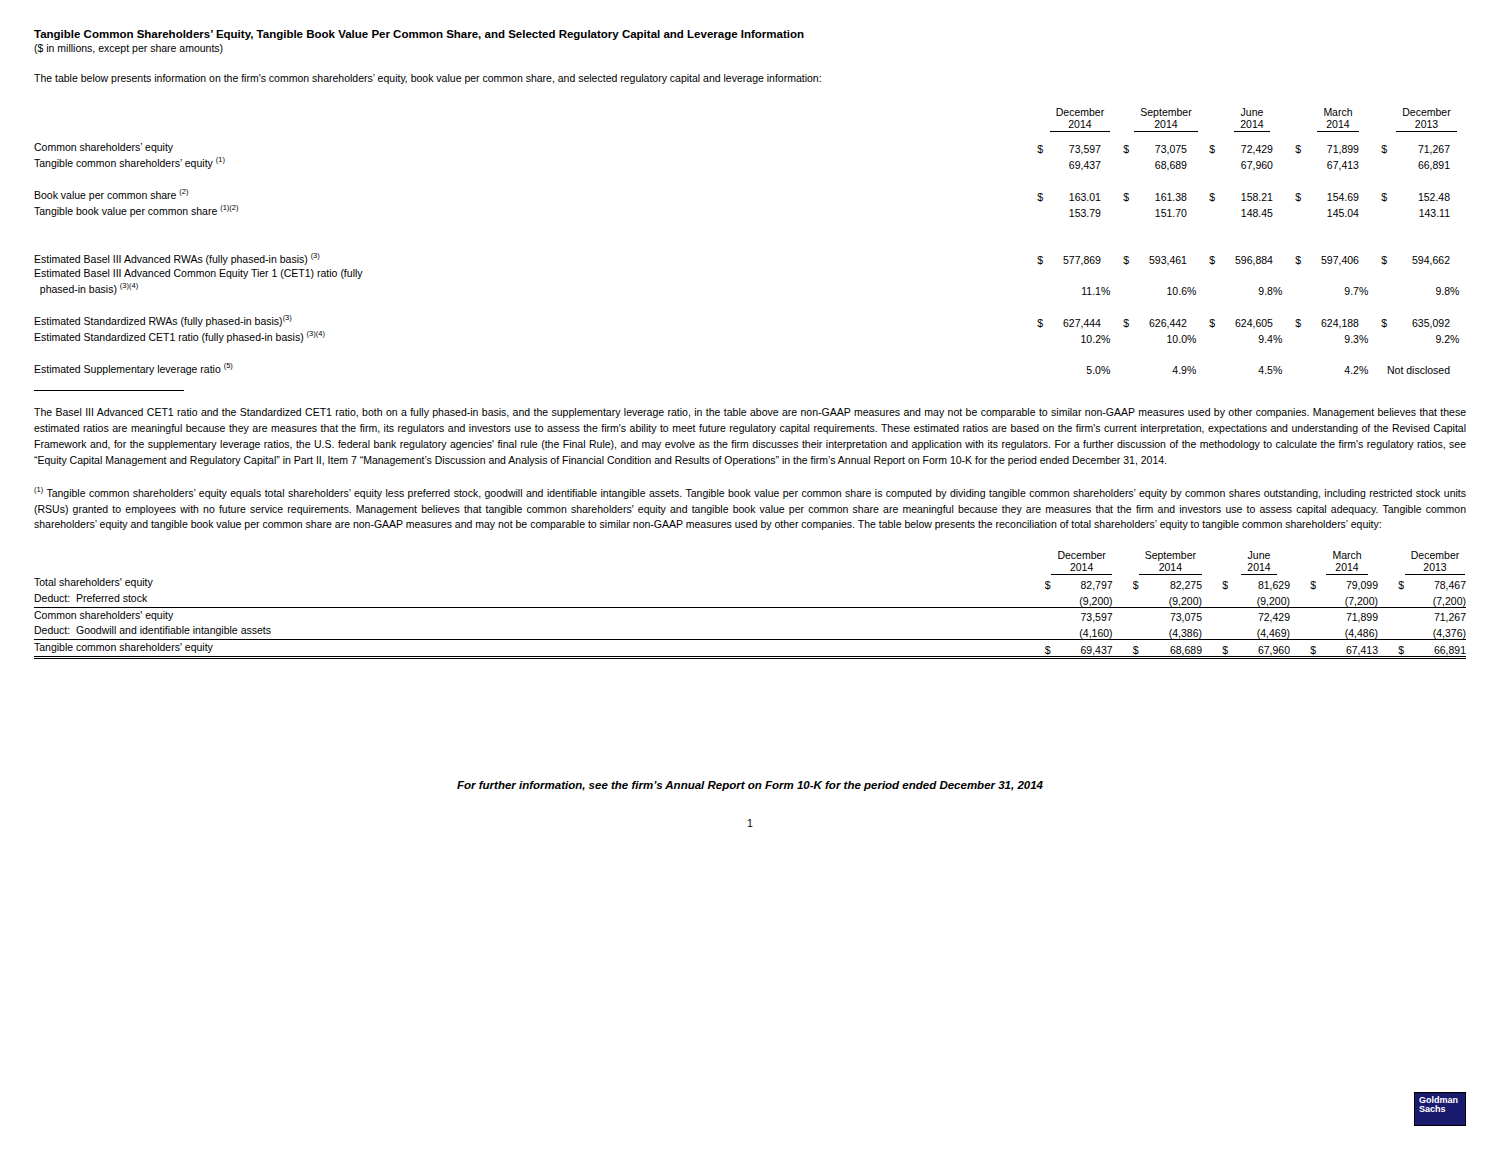Tangible Common Shareholders’ Equity, Tangible Book Value Per Common Share, and Selected Regulatory Capital and Leverage Information
($ in millions, except per share amounts)
The table below presents information on the firm's common shareholders’ equity, book value per common share, and selected regulatory capital and leverage information:
| | | December 2014 | | September 2014 | | June 2014 | | March 2014 | | December 2013 |
| Common shareholders’ equity | $ | 73,597 | | $ | 73,075 | | $ | 72,429 | | $ | 71,899 | | $ | 71,267 | |
| Tangible common shareholders’ equity (1) | | 69,437 | | | 68,689 | | | 67,960 | | | 67,413 | | | 66,891 | |
| Book value per common share (2) | $ | 163.01 | | $ | 161.38 | | $ | 158.21 | | $ | 154.69 | | $ | 152.48 | |
| Tangible book value per common share (1)(2) | | 153.79 | | | 151.70 | | | 148.45 | | | 145.04 | | | 143.11 | |
| Estimated Basel III Advanced RWAs (fully phased-in basis) (3) | $ | 577,869 | | $ | 593,461 | | $ | 596,884 | | $ | 597,406 | | $ | 594,662 | |
| Estimated Basel III Advanced Common Equity Tier 1 (CET1) ratio (fully phased-in basis) (3)(4) | | 11.1 | % | | 10.6 | % | | 9.8 | % | | 9.7 | % | | 9.8 | % |
| Estimated Standardized RWAs (fully phased-in basis) (3) | $ | 627,444 | | $ | 626,442 | | $ | 624,605 | | $ | 624,188 | | $ | 635,092 | |
| Estimated Standardized CET1 ratio (fully phased-in basis) (3)(4) | | 10.2 | % | | 10.0 | % | | 9.4 | % | | 9.3 | % | | 9.2 | % |
| Estimated Supplementary leverage ratio (5) | | 5.0 | % | | 4.9 | % | | 4.5 | % | | 4.2 | % | | Not disclosed | |
The Basel III Advanced CET1 ratio and the Standardized CET1 ratio, both on a fully phased-in basis, and the supplementary leverage ratio, in the table above are non-GAAP measures and may not be comparable to similar non-GAAP measures used by other companies. Management believes that these estimated ratios are meaningful because they are measures that the firm, its regulators and investors use to assess the firm's ability to meet future regulatory capital requirements. These estimated ratios are based on the firm's current interpretation, expectations and understanding of the Revised Capital Framework and, for the supplementary leverage ratios, the U.S. federal bank regulatory agencies' final rule (the Final Rule), and may evolve as the firm discusses their interpretation and application with its regulators. For a further discussion of the methodology to calculate the firm's regulatory ratios, see “Equity Capital Management and Regulatory Capital” in Part II, Item 7 “Management’s Discussion and Analysis of Financial Condition and Results of Operations” in the firm’s Annual Report on Form 10-K for the period ended December 31, 2014.
(1) Tangible common shareholders’ equity equals total shareholders’ equity less preferred stock, goodwill and identifiable intangible assets. Tangible book value per common share is computed by dividing tangible common shareholders’ equity by common shares outstanding, including restricted stock units (RSUs) granted to employees with no future service requirements. Management believes that tangible common shareholders' equity and tangible book value per common share are meaningful because they are measures that the firm and investors use to assess capital adequacy. Tangible common shareholders’ equity and tangible book value per common share are non-GAAP measures and may not be comparable to similar non-GAAP measures used by other companies. The table below presents the reconciliation of total shareholders’ equity to tangible common shareholders’ equity:
| | | December 2014 | | September 2014 | | June 2014 | | March 2014 | | December 2013 |
| Total shareholders' equity | $ | 82,797 | $ | 82,275 | $ | 81,629 | $ | 79,099 | $ | 78,467 |
| Deduct: Preferred stock | | (9,200) | | (9,200) | | (9,200) | | (7,200) | | (7,200) |
| Common shareholders' equity | | 73,597 | | 73,075 | | 72,429 | | 71,899 | | 71,267 |
| Deduct: Goodwill and identifiable intangible assets | | (4,160) | | (4,386) | | (4,469) | | (4,486) | | (4,376) |
| Tangible common shareholders' equity | $ | 69,437 | $ | 68,689 | $ | 67,960 | $ | 67,413 | $ | 66,891 |
For further information, see the firm’s Annual Report on Form 10-K for the period ended December 31, 2014
1
Goldman
Sachs